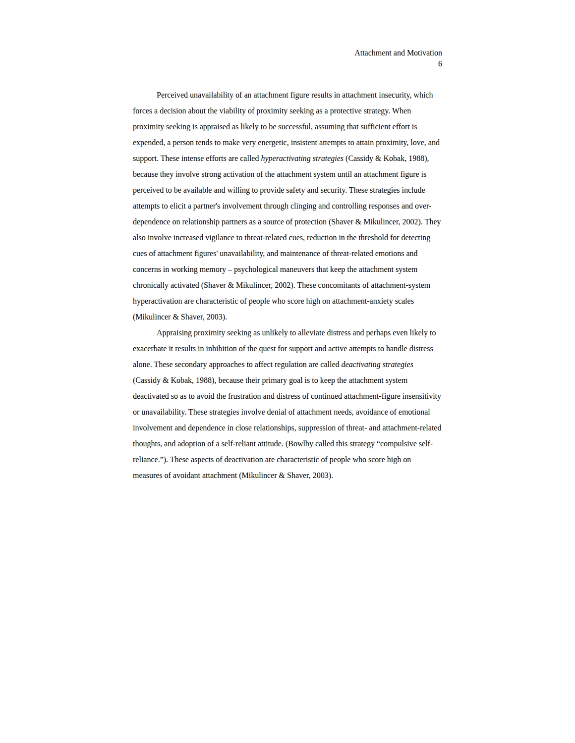Attachment and Motivation 6
Perceived unavailability of an attachment figure results in attachment insecurity, which forces a decision about the viability of proximity seeking as a protective strategy. When proximity seeking is appraised as likely to be successful, assuming that sufficient effort is expended, a person tends to make very energetic, insistent attempts to attain proximity, love, and support. These intense efforts are called hyperactivating strategies (Cassidy & Kobak, 1988), because they involve strong activation of the attachment system until an attachment figure is perceived to be available and willing to provide safety and security. These strategies include attempts to elicit a partner's involvement through clinging and controlling responses and over-dependence on relationship partners as a source of protection (Shaver & Mikulincer, 2002). They also involve increased vigilance to threat-related cues, reduction in the threshold for detecting cues of attachment figures' unavailability, and maintenance of threat-related emotions and concerns in working memory – psychological maneuvers that keep the attachment system chronically activated (Shaver & Mikulincer, 2002). These concomitants of attachment-system hyperactivation are characteristic of people who score high on attachment-anxiety scales (Mikulincer & Shaver, 2003).
Appraising proximity seeking as unlikely to alleviate distress and perhaps even likely to exacerbate it results in inhibition of the quest for support and active attempts to handle distress alone. These secondary approaches to affect regulation are called deactivating strategies (Cassidy & Kobak, 1988), because their primary goal is to keep the attachment system deactivated so as to avoid the frustration and distress of continued attachment-figure insensitivity or unavailability. These strategies involve denial of attachment needs, avoidance of emotional involvement and dependence in close relationships, suppression of threat- and attachment-related thoughts, and adoption of a self-reliant attitude. (Bowlby called this strategy “compulsive self-reliance.”). These aspects of deactivation are characteristic of people who score high on measures of avoidant attachment (Mikulincer & Shaver, 2003).